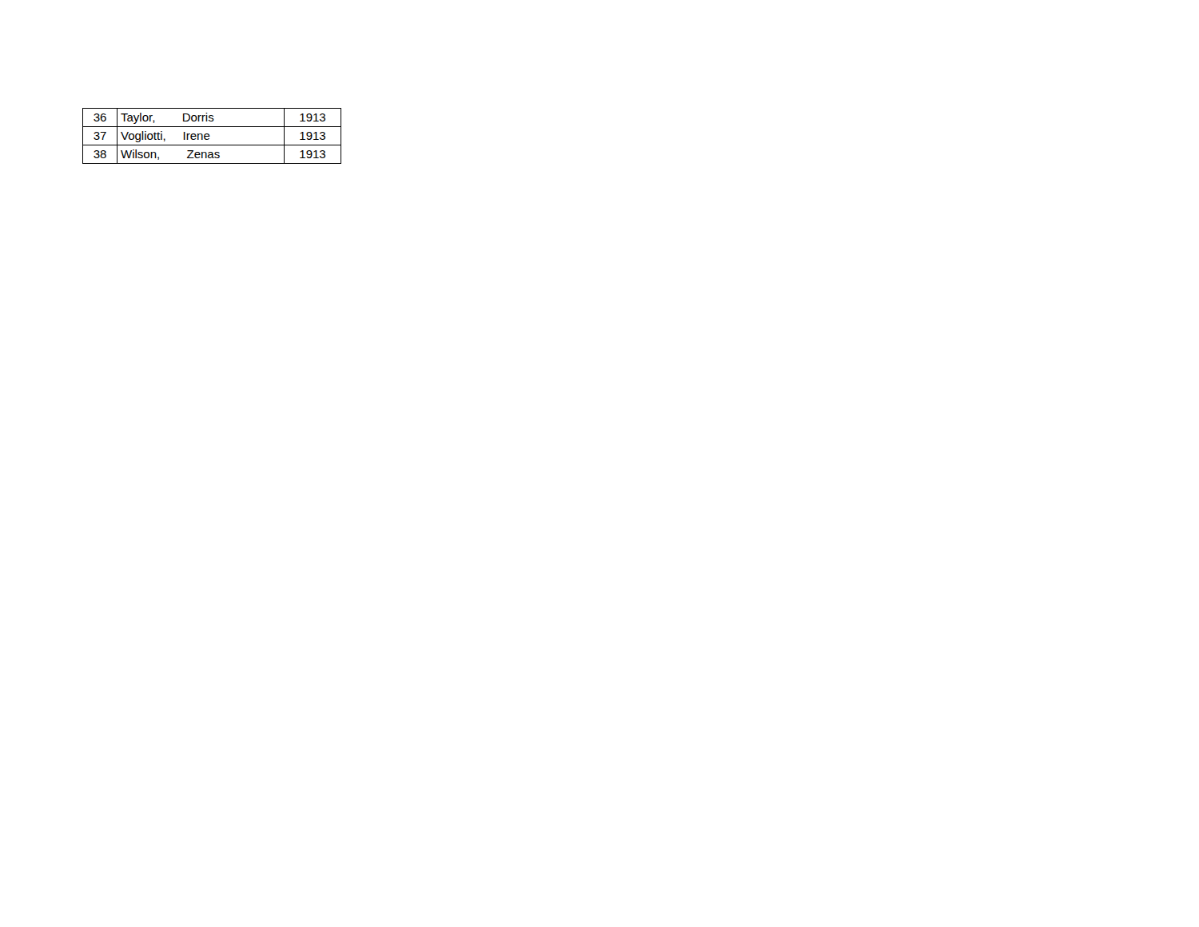| 36 | Taylor, Dorris | 1913 |
| 37 | Vogliotti, Irene | 1913 |
| 38 | Wilson, Zenas | 1913 |